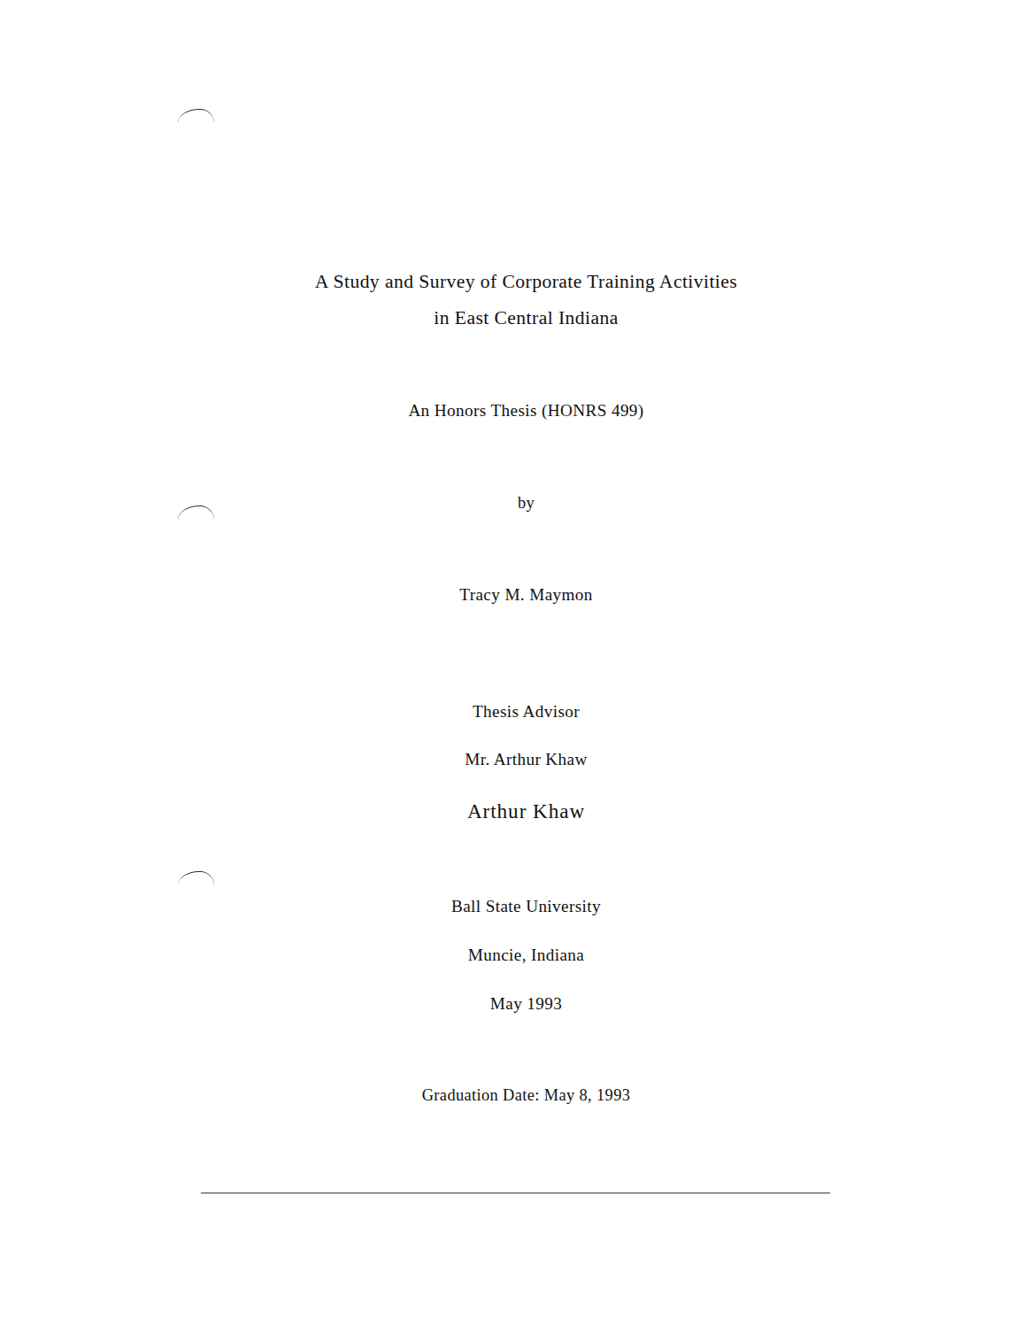A Study and Survey of Corporate Training Activities in East Central Indiana
An Honors Thesis (HONRS 499)
by
Tracy M. Maymon
Thesis Advisor
Mr. Arthur Khaw
Arthur Khaw
Ball State University
Muncie, Indiana
May 1993
Graduation Date: May 8, 1993